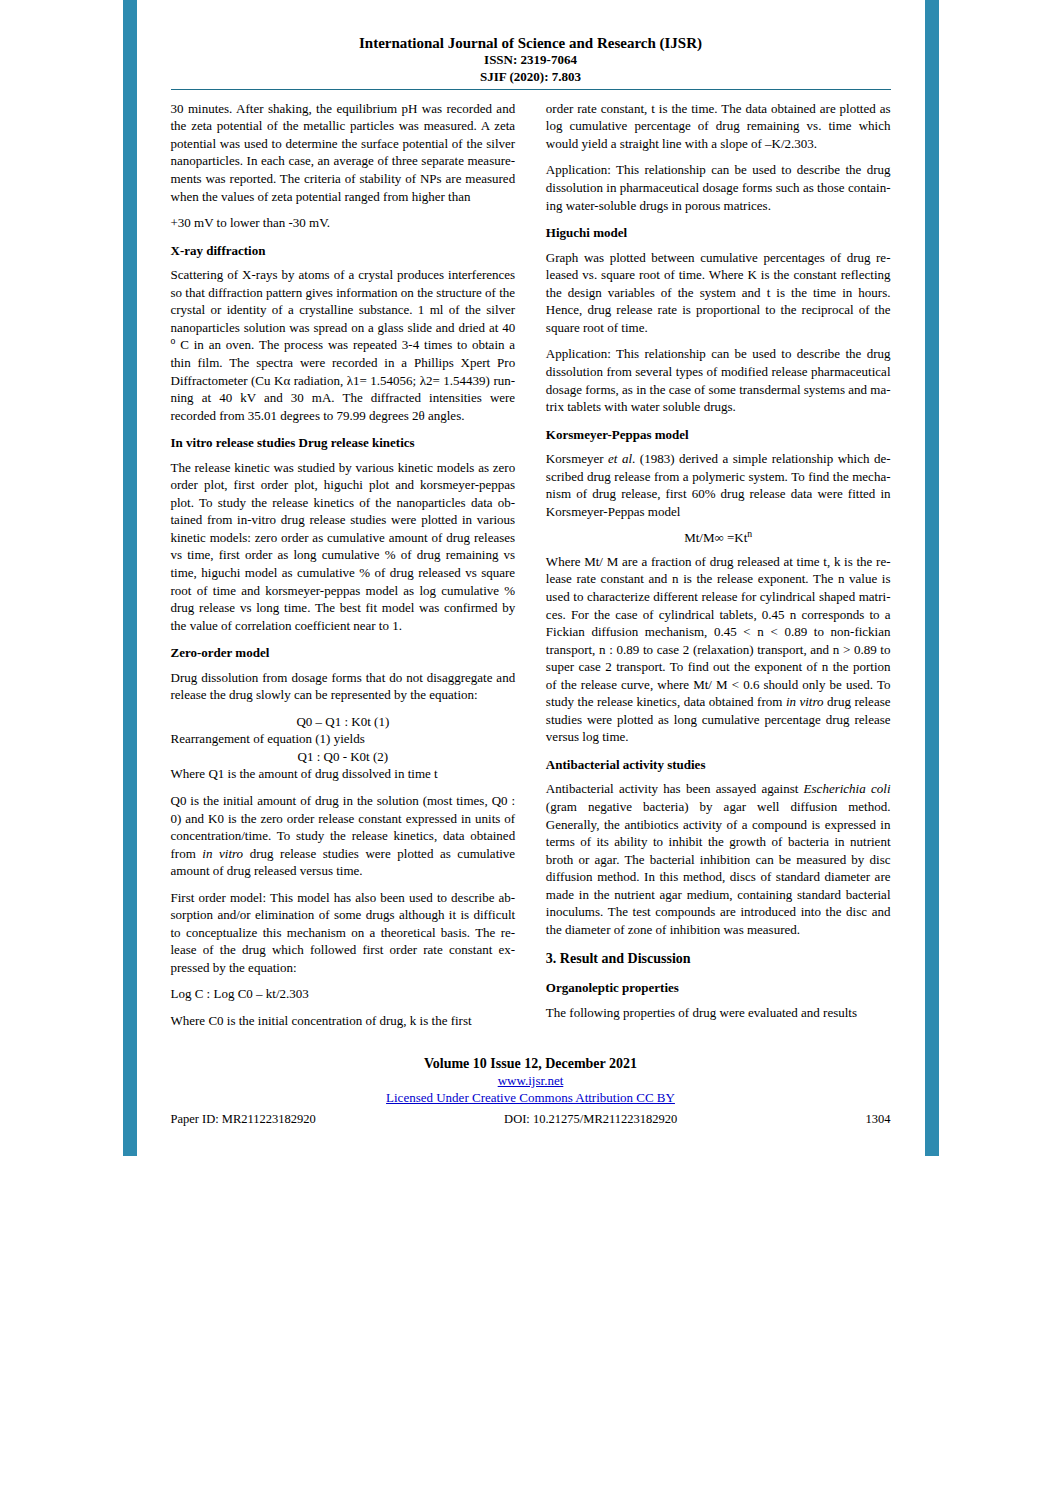International Journal of Science and Research (IJSR)
ISSN: 2319-7064
SJIF (2020): 7.803
30 minutes. After shaking, the equilibrium pH was recorded and the zeta potential of the metallic particles was measured. A zeta potential was used to determine the surface potential of the silver nanoparticles. In each case, an average of three separate measurements was reported. The criteria of stability of NPs are measured when the values of zeta potential ranged from higher than
+30 mV to lower than -30 mV.
X-ray diffraction
Scattering of X-rays by atoms of a crystal produces interferences so that diffraction pattern gives information on the structure of the crystal or identity of a crystalline substance. 1 ml of the silver nanoparticles solution was spread on a glass slide and dried at 40 o C in an oven. The process was repeated 3-4 times to obtain a thin film. The spectra were recorded in a Phillips Xpert Pro Diffractometer (Cu Kα radiation, λ1= 1.54056; λ2= 1.54439) running at 40 kV and 30 mA. The diffracted intensities were recorded from 35.01 degrees to 79.99 degrees 2θ angles.
In vitro release studies Drug release kinetics
The release kinetic was studied by various kinetic models as zero order plot, first order plot, higuchi plot and korsmeyer-peppas plot. To study the release kinetics of the nanoparticles data obtained from in-vitro drug release studies were plotted in various kinetic models: zero order as cumulative amount of drug releases vs time, first order as long cumulative % of drug remaining vs time, higuchi model as cumulative % of drug released vs square root of time and korsmeyer-peppas model as log cumulative % drug release vs long time. The best fit model was confirmed by the value of correlation coefficient near to 1.
Zero-order model
Drug dissolution from dosage forms that do not disaggregate and release the drug slowly can be represented by the equation:
Q0 – Q1 : K0t (1)
Rearrangement of equation (1) yields
Q1 : Q0 - K0t (2)
Where Q1 is the amount of drug dissolved in time t
Q0 is the initial amount of drug in the solution (most times, Q0 : 0) and K0 is the zero order release constant expressed in units of concentration/time. To study the release kinetics, data obtained from in vitro drug release studies were plotted as cumulative amount of drug released versus time.
First order model: This model has also been used to describe absorption and/or elimination of some drugs although it is difficult to conceptualize this mechanism on a theoretical basis. The release of the drug which followed first order rate constant expressed by the equation:
Log C : Log C0 – kt/2.303
Where C0 is the initial concentration of drug, k is the first
order rate constant, t is the time. The data obtained are plotted as log cumulative percentage of drug remaining vs. time which would yield a straight line with a slope of –K/2.303.
Application: This relationship can be used to describe the drug dissolution in pharmaceutical dosage forms such as those containing water-soluble drugs in porous matrices.
Higuchi model
Graph was plotted between cumulative percentages of drug released vs. square root of time. Where K is the constant reflecting the design variables of the system and t is the time in hours. Hence, drug release rate is proportional to the reciprocal of the square root of time.
Application: This relationship can be used to describe the drug dissolution from several types of modified release pharmaceutical dosage forms, as in the case of some transdermal systems and matrix tablets with water soluble drugs.
Korsmeyer-Peppas model
Korsmeyer et al. (1983) derived a simple relationship which described drug release from a polymeric system. To find the mechanism of drug release, first 60% drug release data were fitted in Korsmeyer-Peppas model
Mt/M∞ =Ktn
Where Mt/ M are a fraction of drug released at time t, k is the release rate constant and n is the release exponent. The n value is used to characterize different release for cylindrical shaped matrices. For the case of cylindrical tablets, 0.45 n corresponds to a Fickian diffusion mechanism, 0.45 < n < 0.89 to non-fickian transport, n : 0.89 to case 2 (relaxation) transport, and n > 0.89 to super case 2 transport. To find out the exponent of n the portion of the release curve, where Mt/ M < 0.6 should only be used. To study the release kinetics, data obtained from in vitro drug release studies were plotted as long cumulative percentage drug release versus log time.
Antibacterial activity studies
Antibacterial activity has been assayed against Escherichia coli (gram negative bacteria) by agar well diffusion method. Generally, the antibiotics activity of a compound is expressed in terms of its ability to inhibit the growth of bacteria in nutrient broth or agar. The bacterial inhibition can be measured by disc diffusion method. In this method, discs of standard diameter are made in the nutrient agar medium, containing standard bacterial inoculums. The test compounds are introduced into the disc and the diameter of zone of inhibition was measured.
3. Result and Discussion
Organoleptic properties
The following properties of drug were evaluated and results
Volume 10 Issue 12, December 2021
www.ijsr.net
Licensed Under Creative Commons Attribution CC BY
Paper ID: MR211223182920 DOI: 10.21275/MR211223182920 1304